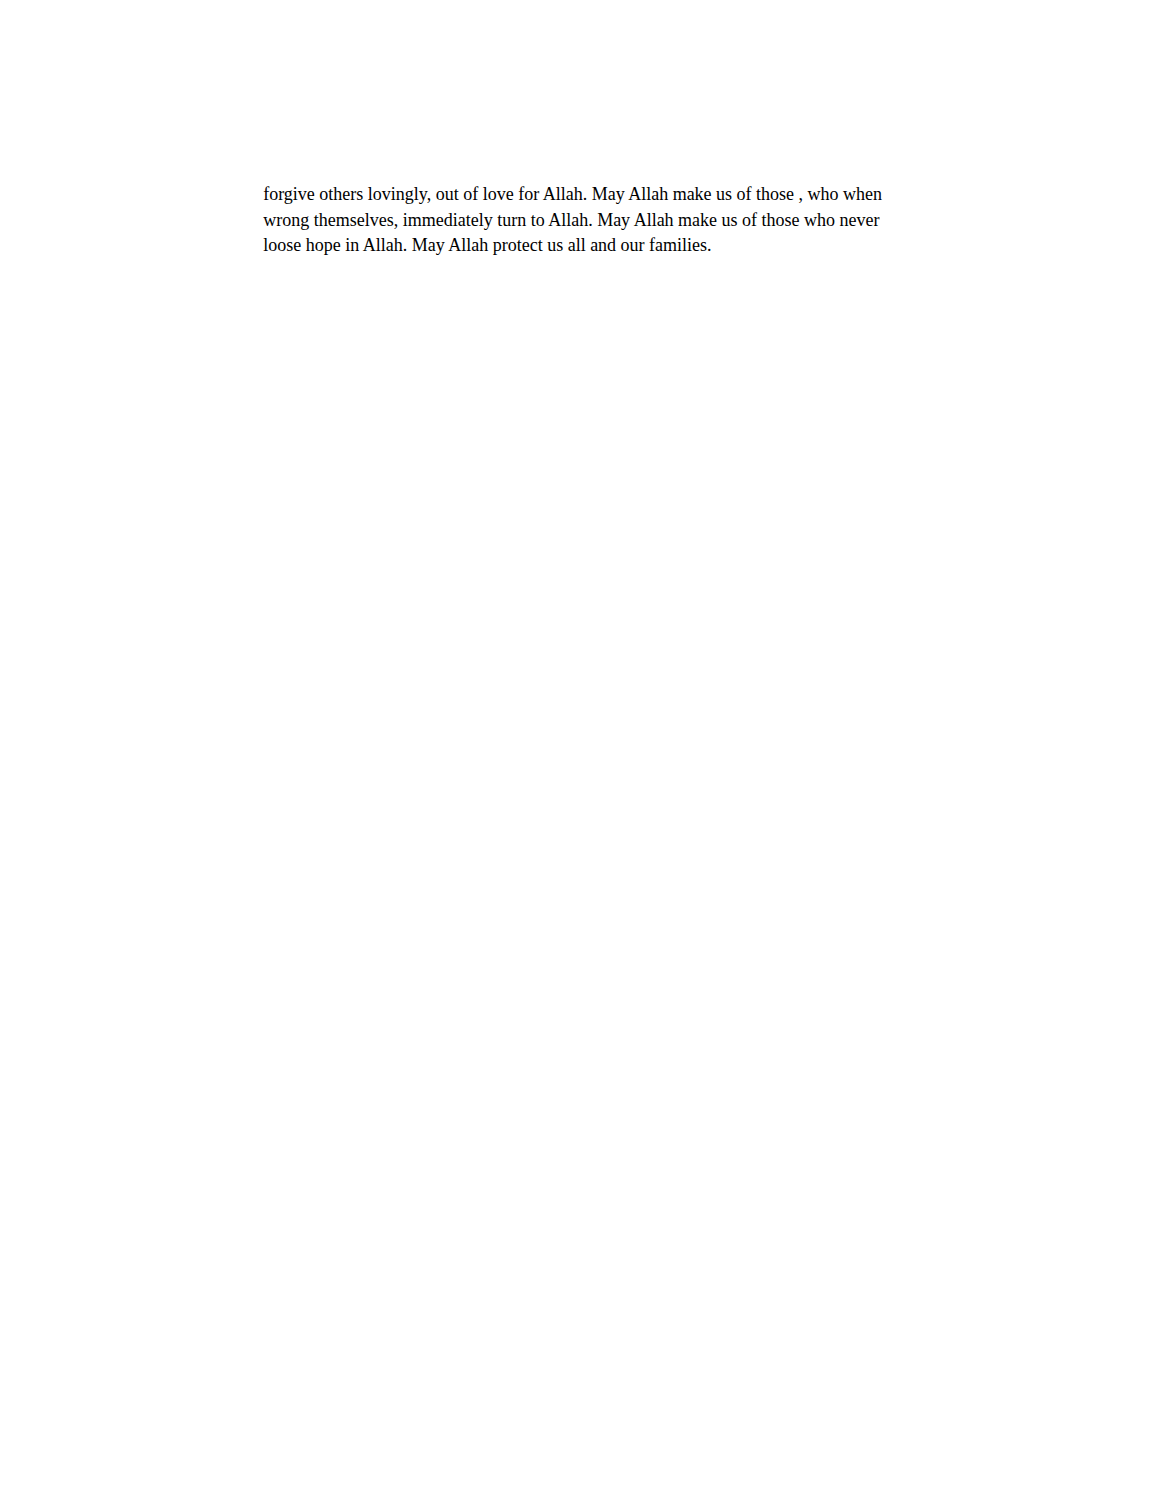forgive others lovingly, out of love for Allah. May Allah make us of those , who when wrong themselves, immediately turn to Allah. May Allah make us of those who never loose hope in Allah. May Allah protect us all and our families.